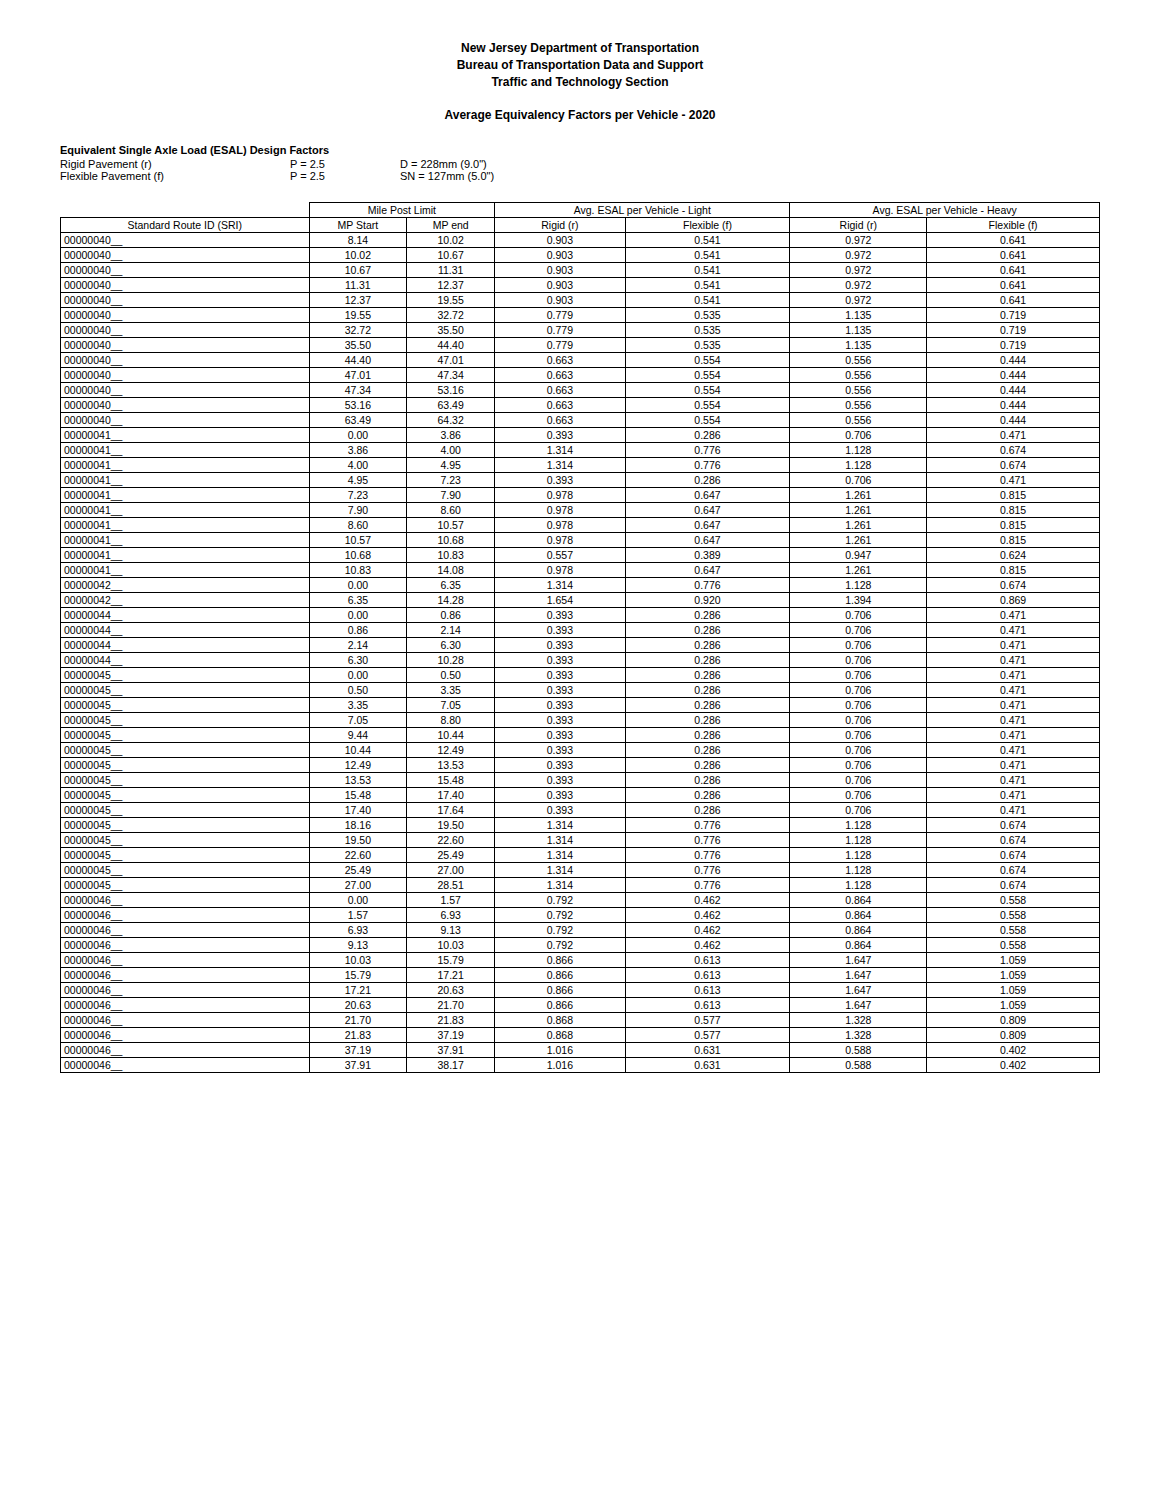New Jersey Department of Transportation
Bureau of Transportation Data and Support
Traffic and Technology Section
Average Equivalency Factors per Vehicle - 2020
Equivalent Single Axle Load (ESAL) Design Factors
| Rigid Pavement (r) | P = 2.5 | D = 228mm (9.0") |
| Flexible Pavement (f) | P = 2.5 | SN = 127mm (5.0") |
| | Mile Post Limit | Avg. ESAL per Vehicle - Light | Avg. ESAL per Vehicle - Heavy |
| --- | --- | --- | --- |
| Standard Route ID (SRI) | MP Start | MP end | Rigid (r) | Flexible (f) | Rigid (r) | Flexible (f) |
| 00000040__ | 8.14 | 10.02 | 0.903 | 0.541 | 0.972 | 0.641 |
| 00000040__ | 10.02 | 10.67 | 0.903 | 0.541 | 0.972 | 0.641 |
| 00000040__ | 10.67 | 11.31 | 0.903 | 0.541 | 0.972 | 0.641 |
| 00000040__ | 11.31 | 12.37 | 0.903 | 0.541 | 0.972 | 0.641 |
| 00000040__ | 12.37 | 19.55 | 0.903 | 0.541 | 0.972 | 0.641 |
| 00000040__ | 19.55 | 32.72 | 0.779 | 0.535 | 1.135 | 0.719 |
| 00000040__ | 32.72 | 35.50 | 0.779 | 0.535 | 1.135 | 0.719 |
| 00000040__ | 35.50 | 44.40 | 0.779 | 0.535 | 1.135 | 0.719 |
| 00000040__ | 44.40 | 47.01 | 0.663 | 0.554 | 0.556 | 0.444 |
| 00000040__ | 47.01 | 47.34 | 0.663 | 0.554 | 0.556 | 0.444 |
| 00000040__ | 47.34 | 53.16 | 0.663 | 0.554 | 0.556 | 0.444 |
| 00000040__ | 53.16 | 63.49 | 0.663 | 0.554 | 0.556 | 0.444 |
| 00000040__ | 63.49 | 64.32 | 0.663 | 0.554 | 0.556 | 0.444 |
| 00000041__ | 0.00 | 3.86 | 0.393 | 0.286 | 0.706 | 0.471 |
| 00000041__ | 3.86 | 4.00 | 1.314 | 0.776 | 1.128 | 0.674 |
| 00000041__ | 4.00 | 4.95 | 1.314 | 0.776 | 1.128 | 0.674 |
| 00000041__ | 4.95 | 7.23 | 0.393 | 0.286 | 0.706 | 0.471 |
| 00000041__ | 7.23 | 7.90 | 0.978 | 0.647 | 1.261 | 0.815 |
| 00000041__ | 7.90 | 8.60 | 0.978 | 0.647 | 1.261 | 0.815 |
| 00000041__ | 8.60 | 10.57 | 0.978 | 0.647 | 1.261 | 0.815 |
| 00000041__ | 10.57 | 10.68 | 0.978 | 0.647 | 1.261 | 0.815 |
| 00000041__ | 10.68 | 10.83 | 0.557 | 0.389 | 0.947 | 0.624 |
| 00000041__ | 10.83 | 14.08 | 0.978 | 0.647 | 1.261 | 0.815 |
| 00000042__ | 0.00 | 6.35 | 1.314 | 0.776 | 1.128 | 0.674 |
| 00000042__ | 6.35 | 14.28 | 1.654 | 0.920 | 1.394 | 0.869 |
| 00000044__ | 0.00 | 0.86 | 0.393 | 0.286 | 0.706 | 0.471 |
| 00000044__ | 0.86 | 2.14 | 0.393 | 0.286 | 0.706 | 0.471 |
| 00000044__ | 2.14 | 6.30 | 0.393 | 0.286 | 0.706 | 0.471 |
| 00000044__ | 6.30 | 10.28 | 0.393 | 0.286 | 0.706 | 0.471 |
| 00000045__ | 0.00 | 0.50 | 0.393 | 0.286 | 0.706 | 0.471 |
| 00000045__ | 0.50 | 3.35 | 0.393 | 0.286 | 0.706 | 0.471 |
| 00000045__ | 3.35 | 7.05 | 0.393 | 0.286 | 0.706 | 0.471 |
| 00000045__ | 7.05 | 8.80 | 0.393 | 0.286 | 0.706 | 0.471 |
| 00000045__ | 9.44 | 10.44 | 0.393 | 0.286 | 0.706 | 0.471 |
| 00000045__ | 10.44 | 12.49 | 0.393 | 0.286 | 0.706 | 0.471 |
| 00000045__ | 12.49 | 13.53 | 0.393 | 0.286 | 0.706 | 0.471 |
| 00000045__ | 13.53 | 15.48 | 0.393 | 0.286 | 0.706 | 0.471 |
| 00000045__ | 15.48 | 17.40 | 0.393 | 0.286 | 0.706 | 0.471 |
| 00000045__ | 17.40 | 17.64 | 0.393 | 0.286 | 0.706 | 0.471 |
| 00000045__ | 18.16 | 19.50 | 1.314 | 0.776 | 1.128 | 0.674 |
| 00000045__ | 19.50 | 22.60 | 1.314 | 0.776 | 1.128 | 0.674 |
| 00000045__ | 22.60 | 25.49 | 1.314 | 0.776 | 1.128 | 0.674 |
| 00000045__ | 25.49 | 27.00 | 1.314 | 0.776 | 1.128 | 0.674 |
| 00000045__ | 27.00 | 28.51 | 1.314 | 0.776 | 1.128 | 0.674 |
| 00000046__ | 0.00 | 1.57 | 0.792 | 0.462 | 0.864 | 0.558 |
| 00000046__ | 1.57 | 6.93 | 0.792 | 0.462 | 0.864 | 0.558 |
| 00000046__ | 6.93 | 9.13 | 0.792 | 0.462 | 0.864 | 0.558 |
| 00000046__ | 9.13 | 10.03 | 0.792 | 0.462 | 0.864 | 0.558 |
| 00000046__ | 10.03 | 15.79 | 0.866 | 0.613 | 1.647 | 1.059 |
| 00000046__ | 15.79 | 17.21 | 0.866 | 0.613 | 1.647 | 1.059 |
| 00000046__ | 17.21 | 20.63 | 0.866 | 0.613 | 1.647 | 1.059 |
| 00000046__ | 20.63 | 21.70 | 0.866 | 0.613 | 1.647 | 1.059 |
| 00000046__ | 21.70 | 21.83 | 0.868 | 0.577 | 1.328 | 0.809 |
| 00000046__ | 21.83 | 37.19 | 0.868 | 0.577 | 1.328 | 0.809 |
| 00000046__ | 37.19 | 37.91 | 1.016 | 0.631 | 0.588 | 0.402 |
| 00000046__ | 37.91 | 38.17 | 1.016 | 0.631 | 0.588 | 0.402 |